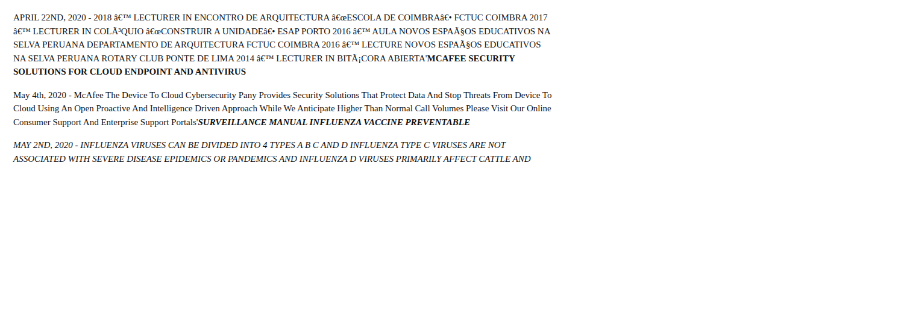APRIL 22ND, 2020 - 2018 â€™ LECTURER IN ENCONTRO DE ARQUITECTURA â€œESCOLA DE COIMBRAâ€• FCTUC COIMBRA 2017 â€™ LECTURER IN COLÃ³QUIO â€œCONSTRUIR A UNIDADEâ€• ESAP PORTO 2016 â€™ AULA NOVOS ESPAÃ§OS EDUCATIVOS NA SELVA PERUANA DEPARTAMENTO DE ARQUITECTURA FCTUC COIMBRA 2016 â€™ LECTURE NOVOS ESPAÃ§OS EDUCATIVOS NA SELVA PERUANA ROTARY CLUB PONTE DE LIMA 2014 â€™ LECTURER IN BITÃ¡CORA ABIERTA'McAfee Security Solutions For Cloud Endpoint And Antivirus
May 4th, 2020 - McAfee The Device To Cloud Cybersecurity Pany Provides Security Solutions That Protect Data And Stop Threats From Device To Cloud Using An Open Proactive And Intelligence Driven Approach While We Anticipate Higher Than Normal Call Volumes Please Visit Our Online Consumer Support And Enterprise Support Portals'SURVEILLANCE MANUAL INFLUENZA VACCINE PREVENTABLE
MAY 2ND, 2020 - INFLUENZA VIRUSES CAN BE DIVIDED INTO 4 TYPES A B C AND D INFLUENZA TYPE C VIRUSES ARE NOT ASSOCIATED WITH SEVERE DISEASE EPIDEMICS OR PANDEMICS AND INFLUENZA D VIRUSES PRIMARILY AFFECT CATTLE AND